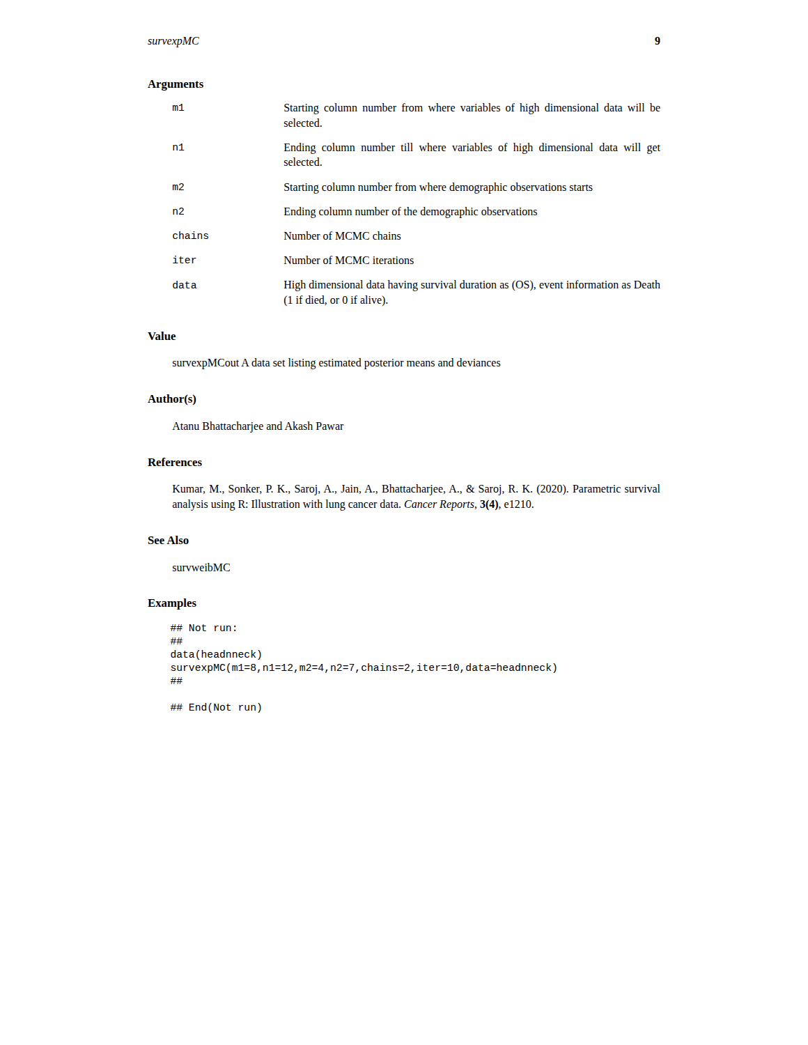survexpMC 9
Arguments
m1
Starting column number from where variables of high dimensional data will be selected.
n1
Ending column number till where variables of high dimensional data will get selected.
m2
Starting column number from where demographic observations starts
n2
Ending column number of the demographic observations
chains
Number of MCMC chains
iter
Number of MCMC iterations
data
High dimensional data having survival duration as (OS), event information as Death (1 if died, or 0 if alive).
Value
survexpMCout A data set listing estimated posterior means and deviances
Author(s)
Atanu Bhattacharjee and Akash Pawar
References
Kumar, M., Sonker, P. K., Saroj, A., Jain, A., Bhattacharjee, A., & Saroj, R. K. (2020). Parametric survival analysis using R: Illustration with lung cancer data. Cancer Reports, 3(4), e1210.
See Also
survweibMC
Examples
## Not run:
##
data(headnneck)
survexpMC(m1=8,n1=12,m2=4,n2=7,chains=2,iter=10,data=headnneck)
##

## End(Not run)